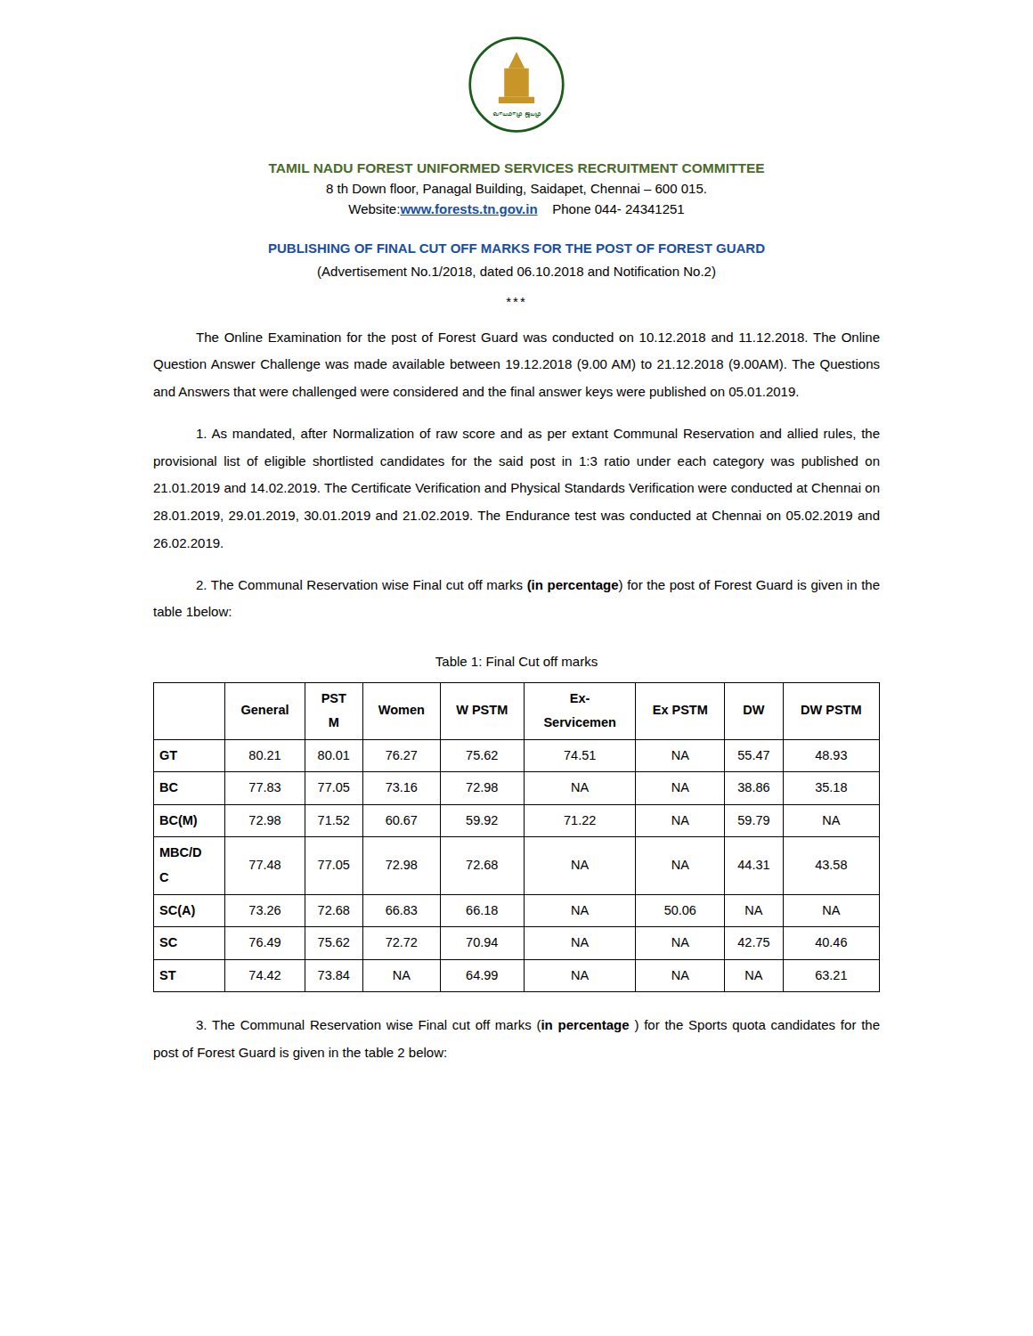TAMIL NADU FOREST UNIFORMED SERVICES RECRUITMENT COMMITTEE
8 th Down floor, Panagal Building, Saidapet, Chennai – 600 015.
Website:www.forests.tn.gov.in Phone 044- 24341251
PUBLISHING OF FINAL CUT OFF MARKS FOR THE POST OF FOREST GUARD
(Advertisement No.1/2018, dated 06.10.2018 and Notification No.2)
***
The Online Examination for the post of Forest Guard was conducted on 10.12.2018 and 11.12.2018. The Online Question Answer Challenge was made available between 19.12.2018 (9.00 AM) to 21.12.2018 (9.00AM). The Questions and Answers that were challenged were considered and the final answer keys were published on 05.01.2019.
1. As mandated, after Normalization of raw score and as per extant Communal Reservation and allied rules, the provisional list of eligible shortlisted candidates for the said post in 1:3 ratio under each category was published on 21.01.2019 and 14.02.2019. The Certificate Verification and Physical Standards Verification were conducted at Chennai on 28.01.2019, 29.01.2019, 30.01.2019 and 21.02.2019. The Endurance test was conducted at Chennai on 05.02.2019 and 26.02.2019.
2. The Communal Reservation wise Final cut off marks (in percentage) for the post of Forest Guard is given in the table 1below:
Table 1: Final Cut off marks
| | General | PST M | Women | W PSTM | Ex- Servicemen | Ex PSTM | DW | DW PSTM |
| --- | --- | --- | --- | --- | --- | --- | --- | --- |
| GT | 80.21 | 80.01 | 76.27 | 75.62 | 74.51 | NA | 55.47 | 48.93 |
| BC | 77.83 | 77.05 | 73.16 | 72.98 | NA | NA | 38.86 | 35.18 |
| BC(M) | 72.98 | 71.52 | 60.67 | 59.92 | 71.22 | NA | 59.79 | NA |
| MBC/D C | 77.48 | 77.05 | 72.98 | 72.68 | NA | NA | 44.31 | 43.58 |
| SC(A) | 73.26 | 72.68 | 66.83 | 66.18 | NA | 50.06 | NA | NA |
| SC | 76.49 | 75.62 | 72.72 | 70.94 | NA | NA | 42.75 | 40.46 |
| ST | 74.42 | 73.84 | NA | 64.99 | NA | NA | NA | 63.21 |
3. The Communal Reservation wise Final cut off marks (in percentage ) for the Sports quota candidates for the post of Forest Guard is given in the table 2 below: